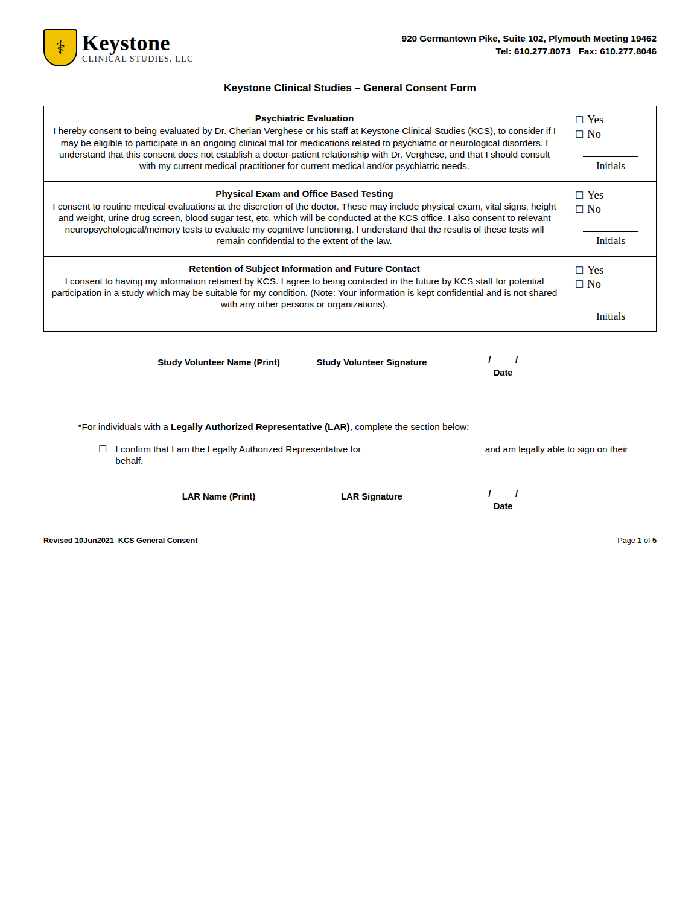Keystone
CLINICAL STUDIES, LLC
920 Germantown Pike, Suite 102, Plymouth Meeting 19462
Tel: 610.277.8073 Fax: 610.277.8046
Keystone Clinical Studies – General Consent Form
| Psychiatric Evaluation I hereby consent to being evaluated by Dr. Cherian Verghese or his staff at Keystone Clinical Studies (KCS), to consider if I may be eligible to participate in an ongoing clinical trial for medications related to psychiatric or neurological disorders. I understand that this consent does not establish a doctor-patient relationship with Dr. Verghese, and that I should consult with my current medical practitioner for current medical and/or psychiatric needs. | ☐ Yes ☐ No Initials |
| Physical Exam and Office Based Testing I consent to routine medical evaluations at the discretion of the doctor. These may include physical exam, vital signs, height and weight, urine drug screen, blood sugar test, etc. which will be conducted at the KCS office. I also consent to relevant neuropsychological/memory tests to evaluate my cognitive functioning. I understand that the results of these tests will remain confidential to the extent of the law. | ☐ Yes ☐ No Initials |
| Retention of Subject Information and Future Contact I consent to having my information retained by KCS. I agree to being contacted in the future by KCS staff for potential participation in a study which may be suitable for my condition. (Note: Your information is kept confidential and is not shared with any other persons or organizations). | ☐ Yes ☐ No Initials |
Study Volunteer Name (Print)
Study Volunteer Signature
_____/_____/_____
Date
*For individuals with a Legally Authorized Representative (LAR), complete the section below:
☐ I confirm that I am the Legally Authorized Representative for and am legally able to sign on their behalf.
LAR Name (Print)
LAR Signature
_____/_____/_____
Date
Revised 10Jun2021_KCS General Consent
Page 1 of 5